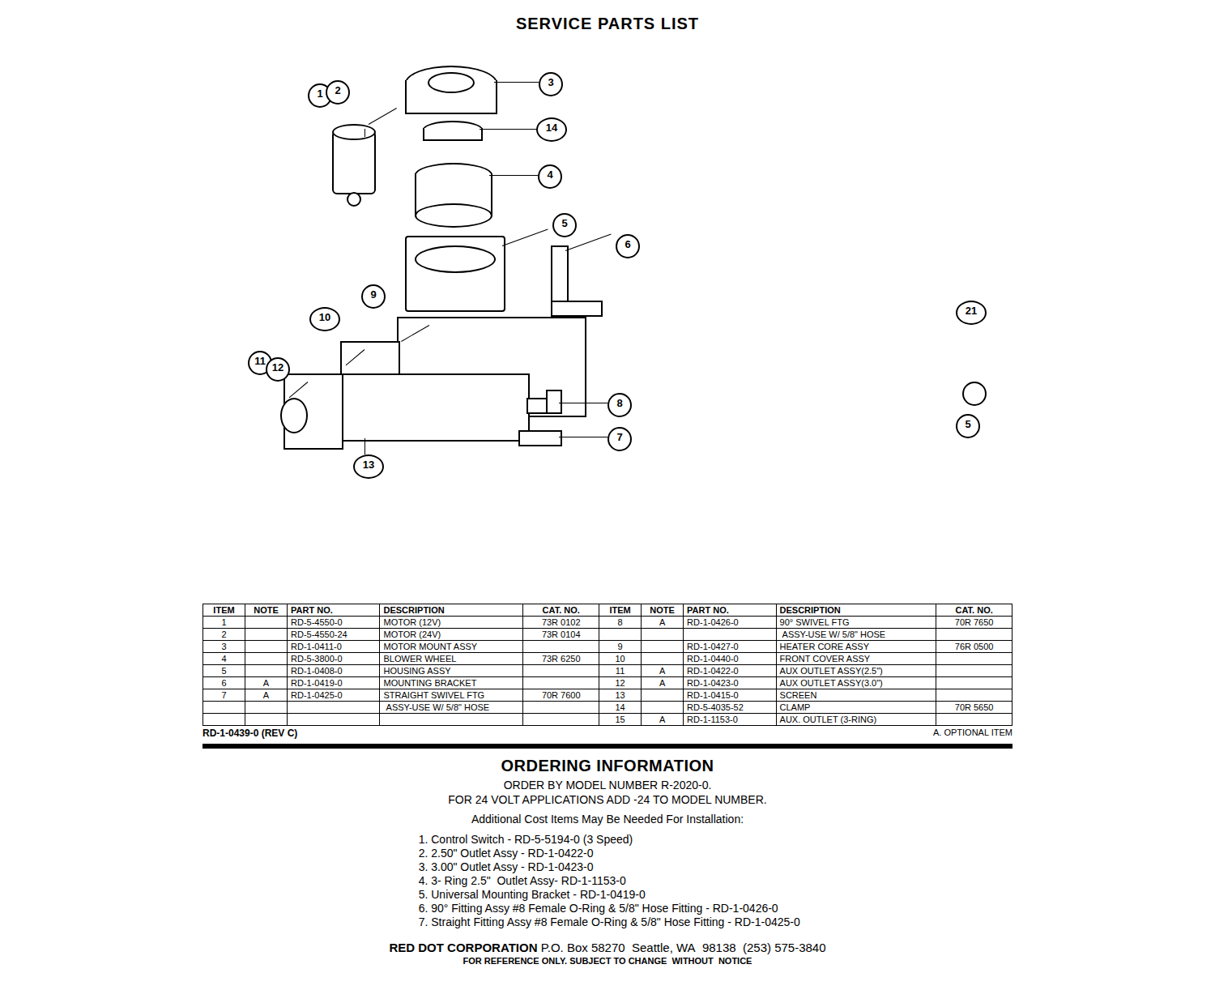SERVICE PARTS LIST
1
2
3
14
4
5
6
9
10
13
11
12
8
7
21
5
| ITEM | NOTE | PART NO. | DESCRIPTION | CAT. NO. | ITEM | NOTE | PART NO. | DESCRIPTION | CAT. NO. |
| --- | --- | --- | --- | --- | --- | --- | --- | --- | --- |
| 1 | | RD-5-4550-0 | MOTOR (12V) | 73R 0102 | 8 | A | RD-1-0426-0 | 90° SWIVEL FTG | 70R 7650 |
| 2 | | RD-5-4550-24 | MOTOR (24V) | 73R 0104 | | | | ASSY-USE W/ 5/8" HOSE | |
| 3 | | RD-1-0411-0 | MOTOR MOUNT ASSY | | 9 | | RD-1-0427-0 | HEATER CORE ASSY | 76R 0500 |
| 4 | | RD-5-3800-0 | BLOWER WHEEL | 73R 6250 | 10 | | RD-1-0440-0 | FRONT COVER ASSY | |
| 5 | | RD-1-0408-0 | HOUSING ASSY | | 11 | A | RD-1-0422-0 | AUX OUTLET ASSY(2.5") | |
| 6 | A | RD-1-0419-0 | MOUNTING BRACKET | | 12 | A | RD-1-0423-0 | AUX OUTLET ASSY(3.0") | |
| 7 | A | RD-1-0425-0 | STRAIGHT SWIVEL FTG | 70R 7600 | 13 | | RD-1-0415-0 | SCREEN | |
| | | | ASSY-USE W/ 5/8" HOSE | | 14 | | RD-5-4035-52 | CLAMP | 70R 5650 |
| | | | | | 15 | A | RD-1-1153-0 | AUX. OUTLET (3-RING) | |
RD-1-0439-0 (REV C)
A. OPTIONAL ITEM
ORDERING INFORMATION
ORDER BY MODEL NUMBER R-2020-0.
FOR 24 VOLT APPLICATIONS ADD -24 TO MODEL NUMBER.
Additional Cost Items May Be Needed For Installation:
Control Switch - RD-5-5194-0 (3 Speed)
2.50" Outlet Assy - RD-1-0422-0
3.00" Outlet Assy - RD-1-0423-0
3- Ring 2.5" Outlet Assy- RD-1-1153-0
Universal Mounting Bracket - RD-1-0419-0
90° Fitting Assy #8 Female O-Ring & 5/8" Hose Fitting - RD-1-0426-0
Straight Fitting Assy #8 Female O-Ring & 5/8" Hose Fitting - RD-1-0425-0
RED DOT CORPORATION P.O. Box 58270 Seattle, WA 98138 (253) 575-3840
FOR REFERENCE ONLY. SUBJECT TO CHANGE WITHOUT NOTICE